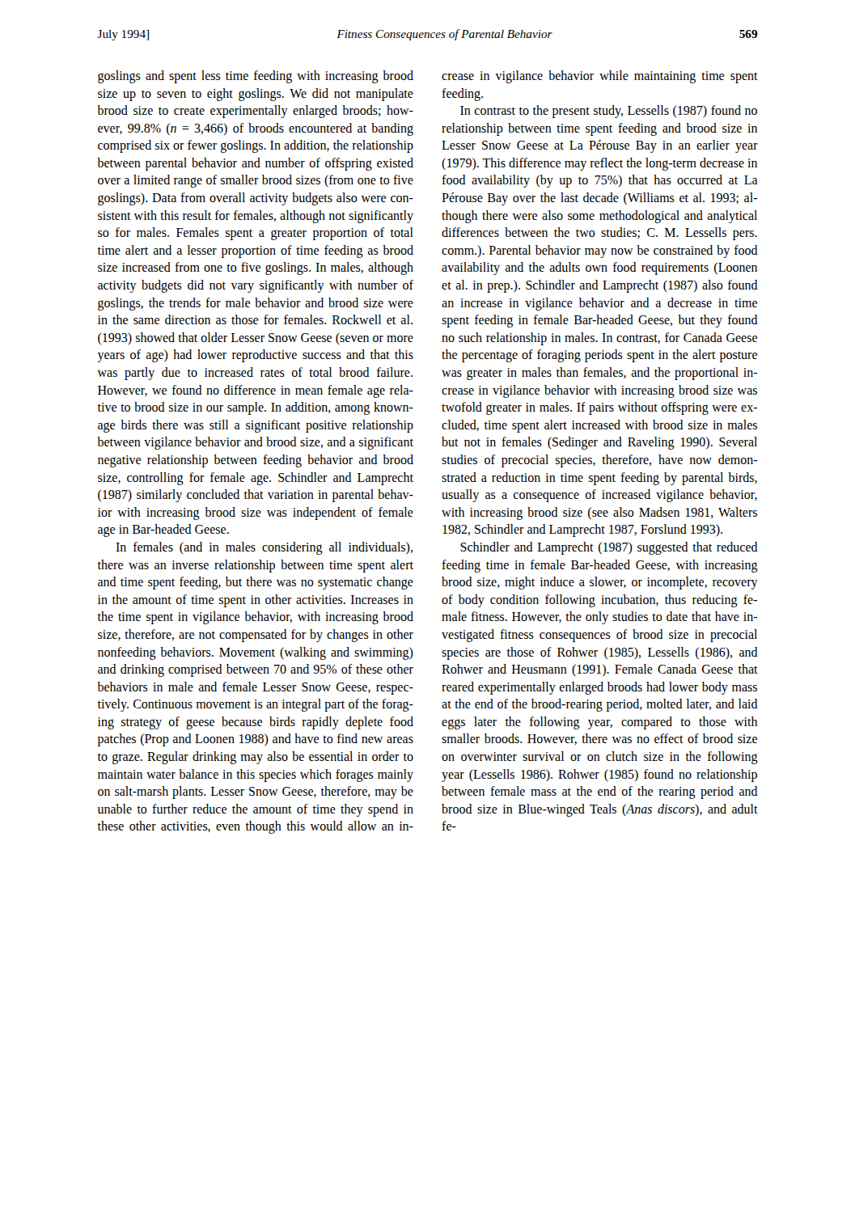July 1994] Fitness Consequences of Parental Behavior 569
goslings and spent less time feeding with increasing brood size up to seven to eight goslings. We did not manipulate brood size to create experimentally enlarged broods; however, 99.8% (n = 3,466) of broods encountered at banding comprised six or fewer goslings. In addition, the relationship between parental behavior and number of offspring existed over a limited range of smaller brood sizes (from one to five goslings). Data from overall activity budgets also were consistent with this result for females, although not significantly so for males. Females spent a greater proportion of total time alert and a lesser proportion of time feeding as brood size increased from one to five goslings. In males, although activity budgets did not vary significantly with number of goslings, the trends for male behavior and brood size were in the same direction as those for females. Rockwell et al. (1993) showed that older Lesser Snow Geese (seven or more years of age) had lower reproductive success and that this was partly due to increased rates of total brood failure. However, we found no difference in mean female age relative to brood size in our sample. In addition, among known-age birds there was still a significant positive relationship between vigilance behavior and brood size, and a significant negative relationship between feeding behavior and brood size, controlling for female age. Schindler and Lamprecht (1987) similarly concluded that variation in parental behavior with increasing brood size was independent of female age in Bar-headed Geese.
In females (and in males considering all individuals), there was an inverse relationship between time spent alert and time spent feeding, but there was no systematic change in the amount of time spent in other activities. Increases in the time spent in vigilance behavior, with increasing brood size, therefore, are not compensated for by changes in other nonfeeding behaviors. Movement (walking and swimming) and drinking comprised between 70 and 95% of these other behaviors in male and female Lesser Snow Geese, respectively. Continuous movement is an integral part of the foraging strategy of geese because birds rapidly deplete food patches (Prop and Loonen 1988) and have to find new areas to graze. Regular drinking may also be essential in order to maintain water balance in this species which forages mainly on salt-marsh plants. Lesser Snow Geese, therefore, may be unable to further reduce the amount of time they spend in these other activities, even though this would allow an increase in vigilance behavior while maintaining time spent feeding.
In contrast to the present study, Lessells (1987) found no relationship between time spent feeding and brood size in Lesser Snow Geese at La Pérouse Bay in an earlier year (1979). This difference may reflect the long-term decrease in food availability (by up to 75%) that has occurred at La Pérouse Bay over the last decade (Williams et al. 1993; although there were also some methodological and analytical differences between the two studies; C. M. Lessells pers. comm.). Parental behavior may now be constrained by food availability and the adults own food requirements (Loonen et al. in prep.). Schindler and Lamprecht (1987) also found an increase in vigilance behavior and a decrease in time spent feeding in female Bar-headed Geese, but they found no such relationship in males. In contrast, for Canada Geese the percentage of foraging periods spent in the alert posture was greater in males than females, and the proportional increase in vigilance behavior with increasing brood size was twofold greater in males. If pairs without offspring were excluded, time spent alert increased with brood size in males but not in females (Sedinger and Raveling 1990). Several studies of precocial species, therefore, have now demonstrated a reduction in time spent feeding by parental birds, usually as a consequence of increased vigilance behavior, with increasing brood size (see also Madsen 1981, Walters 1982, Schindler and Lamprecht 1987, Forslund 1993).
Schindler and Lamprecht (1987) suggested that reduced feeding time in female Bar-headed Geese, with increasing brood size, might induce a slower, or incomplete, recovery of body condition following incubation, thus reducing female fitness. However, the only studies to date that have investigated fitness consequences of brood size in precocial species are those of Rohwer (1985), Lessells (1986), and Rohwer and Heusmann (1991). Female Canada Geese that reared experimentally enlarged broods had lower body mass at the end of the brood-rearing period, molted later, and laid eggs later the following year, compared to those with smaller broods. However, there was no effect of brood size on overwinter survival or on clutch size in the following year (Lessells 1986). Rohwer (1985) found no relationship between female mass at the end of the rearing period and brood size in Blue-winged Teals (Anas discors), and adult fe-